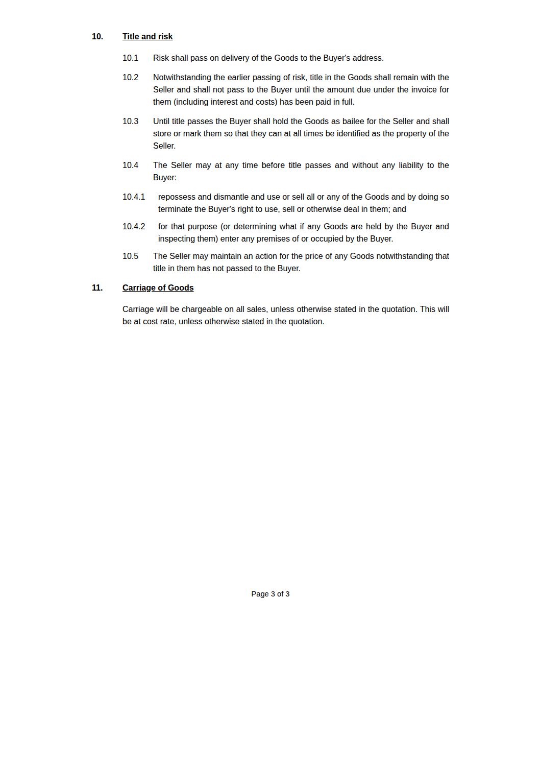10.
Title and risk
10.1
Risk shall pass on delivery of the Goods to the Buyer's address.
10.2
Notwithstanding the earlier passing of risk, title in the Goods shall remain with the Seller and shall not pass to the Buyer until the amount due under the invoice for them (including interest and costs) has been paid in full.
10.3
Until title passes the Buyer shall hold the Goods as bailee for the Seller and shall store or mark them so that they can at all times be identified as the property of the Seller.
10.4
The Seller may at any time before title passes and without any liability to the Buyer:
10.4.1
repossess and dismantle and use or sell all or any of the Goods and by doing so terminate the Buyer's right to use, sell or otherwise deal in them; and
10.4.2
for that purpose (or determining what if any Goods are held by the Buyer and inspecting them) enter any premises of or occupied by the Buyer.
10.5
The Seller may maintain an action for the price of any Goods notwithstanding that title in them has not passed to the Buyer.
11.
Carriage of Goods
Carriage will be chargeable on all sales, unless otherwise stated in the quotation. This will be at cost rate, unless otherwise stated in the quotation.
Page 3 of 3